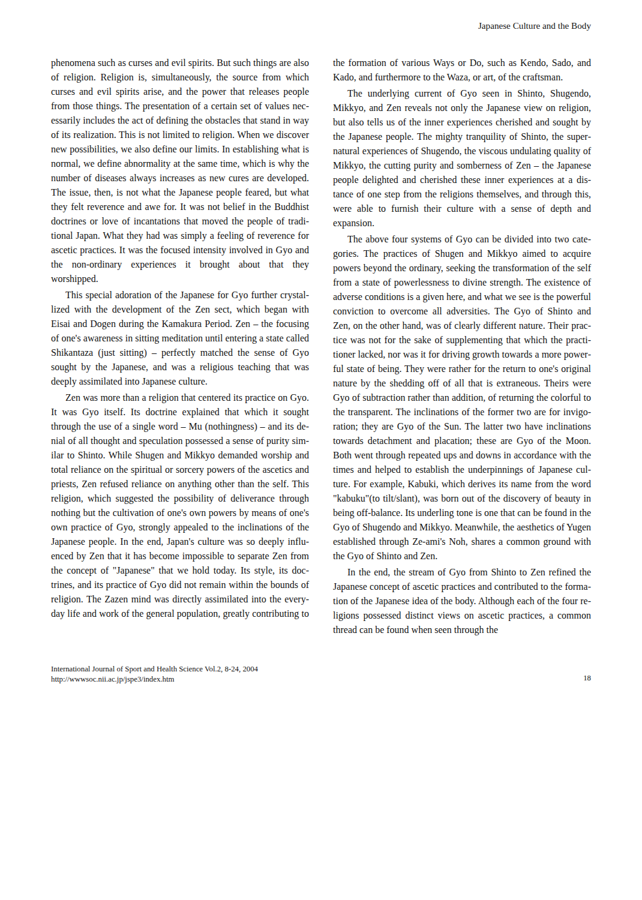Japanese Culture and the Body
phenomena such as curses and evil spirits. But such things are also of religion. Religion is, simultaneously, the source from which curses and evil spirits arise, and the power that releases people from those things. The presentation of a certain set of values necessarily includes the act of defining the obstacles that stand in way of its realization. This is not limited to religion. When we discover new possibilities, we also define our limits. In establishing what is normal, we define abnormality at the same time, which is why the number of diseases always increases as new cures are developed. The issue, then, is not what the Japanese people feared, but what they felt reverence and awe for. It was not belief in the Buddhist doctrines or love of incantations that moved the people of traditional Japan. What they had was simply a feeling of reverence for ascetic practices. It was the focused intensity involved in Gyo and the non-ordinary experiences it brought about that they worshipped.
This special adoration of the Japanese for Gyo further crystallized with the development of the Zen sect, which began with Eisai and Dogen during the Kamakura Period. Zen – the focusing of one's awareness in sitting meditation until entering a state called Shikantaza (just sitting) – perfectly matched the sense of Gyo sought by the Japanese, and was a religious teaching that was deeply assimilated into Japanese culture.
Zen was more than a religion that centered its practice on Gyo. It was Gyo itself. Its doctrine explained that which it sought through the use of a single word – Mu (nothingness) – and its denial of all thought and speculation possessed a sense of purity similar to Shinto. While Shugen and Mikkyo demanded worship and total reliance on the spiritual or sorcery powers of the ascetics and priests, Zen refused reliance on anything other than the self. This religion, which suggested the possibility of deliverance through nothing but the cultivation of one's own powers by means of one's own practice of Gyo, strongly appealed to the inclinations of the Japanese people. In the end, Japan's culture was so deeply influenced by Zen that it has become impossible to separate Zen from the concept of "Japanese" that we hold today. Its style, its doctrines, and its practice of Gyo did not remain within the bounds of religion. The Zazen mind was directly assimilated into the everyday life and work of the general population, greatly contributing to the formation of various Ways or Do, such as Kendo, Sado, and Kado, and furthermore to the Waza, or art, of the craftsman.
The underlying current of Gyo seen in Shinto, Shugendo, Mikkyo, and Zen reveals not only the Japanese view on religion, but also tells us of the inner experiences cherished and sought by the Japanese people. The mighty tranquility of Shinto, the supernatural experiences of Shugendo, the viscous undulating quality of Mikkyo, the cutting purity and somberness of Zen – the Japanese people delighted and cherished these inner experiences at a distance of one step from the religions themselves, and through this, were able to furnish their culture with a sense of depth and expansion.
The above four systems of Gyo can be divided into two categories. The practices of Shugen and Mikkyo aimed to acquire powers beyond the ordinary, seeking the transformation of the self from a state of powerlessness to divine strength. The existence of adverse conditions is a given here, and what we see is the powerful conviction to overcome all adversities. The Gyo of Shinto and Zen, on the other hand, was of clearly different nature. Their practice was not for the sake of supplementing that which the practitioner lacked, nor was it for driving growth towards a more powerful state of being. They were rather for the return to one's original nature by the shedding off of all that is extraneous. Theirs were Gyo of subtraction rather than addition, of returning the colorful to the transparent. The inclinations of the former two are for invigoration; they are Gyo of the Sun. The latter two have inclinations towards detachment and placation; these are Gyo of the Moon. Both went through repeated ups and downs in accordance with the times and helped to establish the underpinnings of Japanese culture. For example, Kabuki, which derives its name from the word "kabuku"(to tilt/slant), was born out of the discovery of beauty in being off-balance. Its underling tone is one that can be found in the Gyo of Shugendo and Mikkyo. Meanwhile, the aesthetics of Yugen established through Ze-ami's Noh, shares a common ground with the Gyo of Shinto and Zen.
In the end, the stream of Gyo from Shinto to Zen refined the Japanese concept of ascetic practices and contributed to the formation of the Japanese idea of the body. Although each of the four religions possessed distinct views on ascetic practices, a common thread can be found when seen through the
International Journal of Sport and Health Science Vol.2, 8-24, 2004
http://wwwsoc.nii.ac.jp/jspe3/index.htm
18